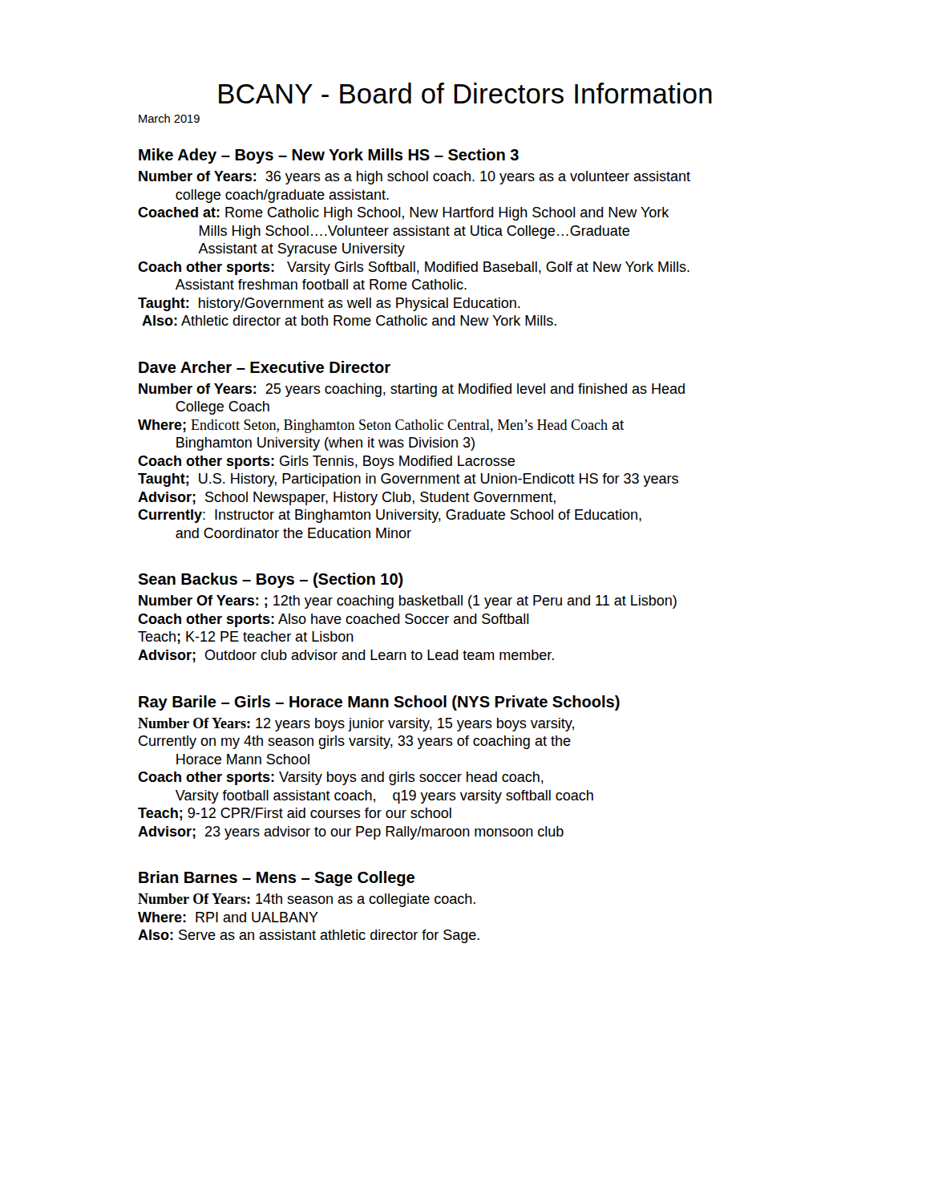BCANY - Board of Directors Information
March 2019
Mike Adey – Boys – New York Mills HS – Section 3
Number of Years: 36 years as a high school coach. 10 years as a volunteer assistant
college coach/graduate assistant.
Coached at: Rome Catholic High School, New Hartford High School and New York
Mills High School….Volunteer assistant at Utica College…Graduate
Assistant at Syracuse University
Coach other sports: Varsity Girls Softball, Modified Baseball, Golf at New York Mills.
Assistant freshman football at Rome Catholic.
Taught: history/Government as well as Physical Education.
Also: Athletic director at both Rome Catholic and New York Mills.
Dave Archer – Executive Director
Number of Years: 25 years coaching, starting at Modified level and finished as Head
College Coach
Where; Endicott Seton, Binghamton Seton Catholic Central, Men’s Head Coach at
Binghamton University (when it was Division 3)
Coach other sports: Girls Tennis, Boys Modified Lacrosse
Taught; U.S. History, Participation in Government at Union-Endicott HS for 33 years
Advisor; School Newspaper, History Club, Student Government,
Currently: Instructor at Binghamton University, Graduate School of Education,
and Coordinator the Education Minor
Sean Backus – Boys – (Section 10)
Number Of Years: ; 12th year coaching basketball (1 year at Peru and 11 at Lisbon)
Coach other sports: Also have coached Soccer and Softball
Teach; K-12 PE teacher at Lisbon
Advisor; Outdoor club advisor and Learn to Lead team member.
Ray Barile – Girls – Horace Mann School (NYS Private Schools)
Number Of Years: 12 years boys junior varsity, 15 years boys varsity,
Currently on my 4th season girls varsity, 33 years of coaching at the
Horace Mann School
Coach other sports: Varsity boys and girls soccer head coach,
Varsity football assistant coach, q19 years varsity softball coach
Teach; 9-12 CPR/First aid courses for our school
Advisor; 23 years advisor to our Pep Rally/maroon monsoon club
Brian Barnes – Mens – Sage College
Number Of Years: 14th season as a collegiate coach.
Where: RPI and UALBANY
Also: Serve as an assistant athletic director for Sage.